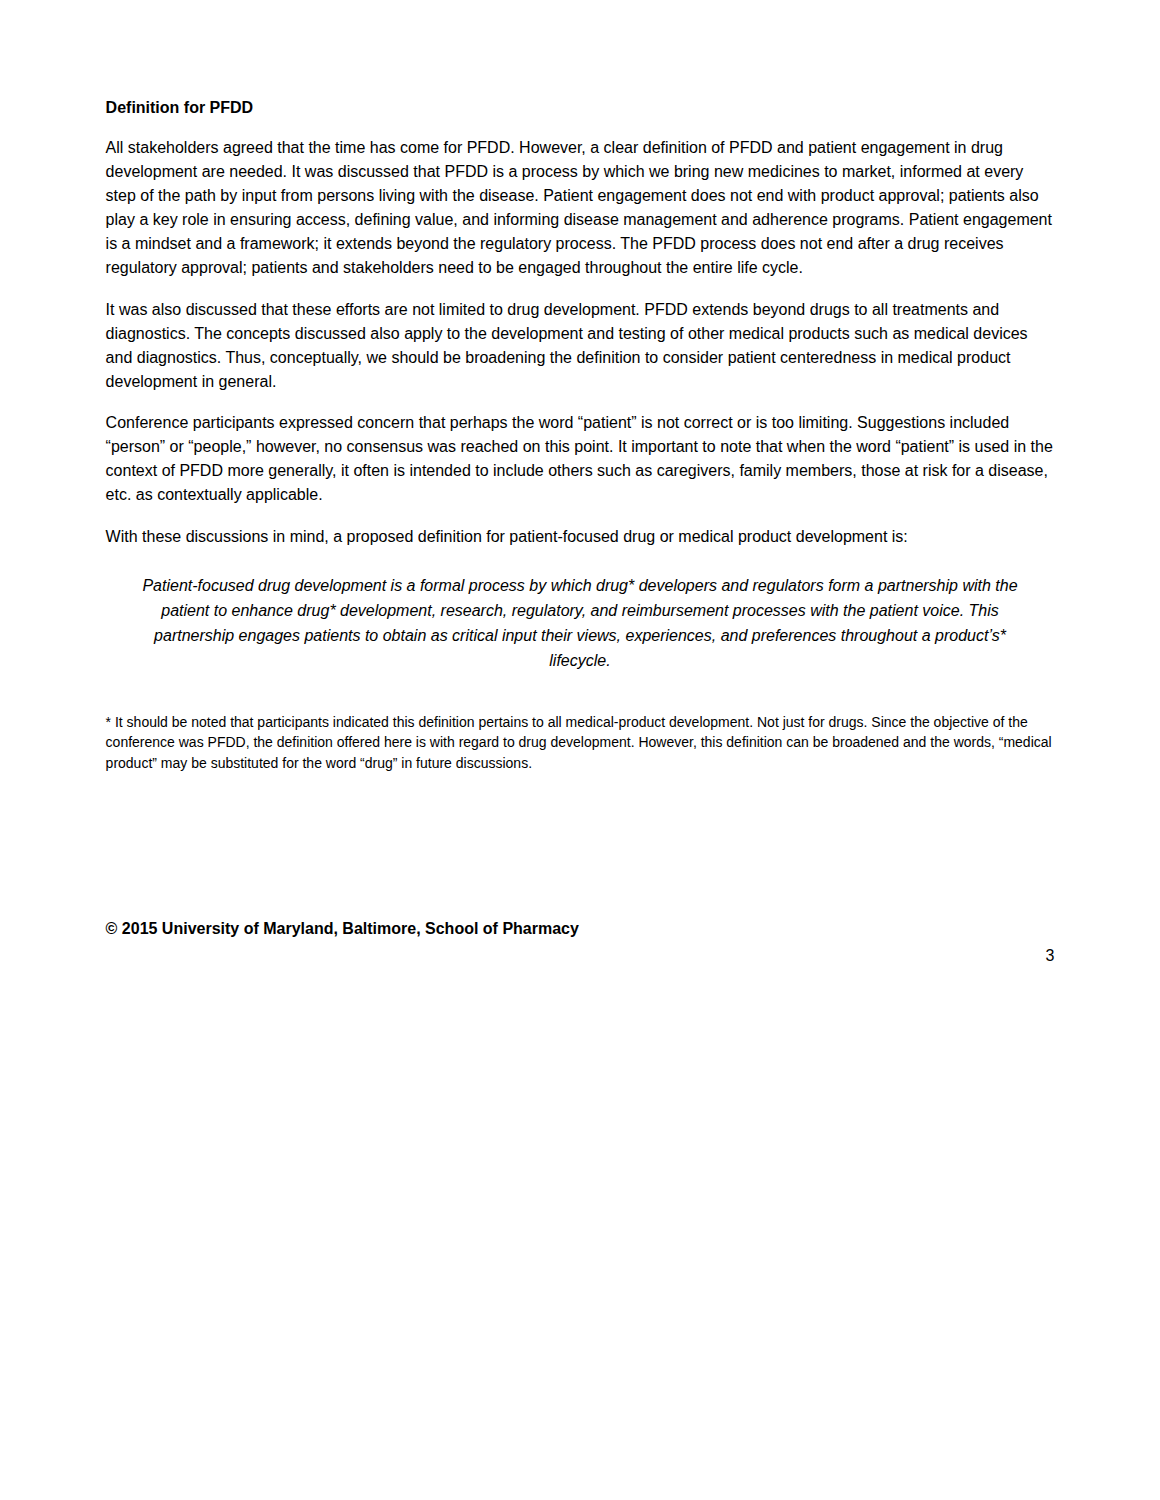Definition for PFDD
All stakeholders agreed that the time has come for PFDD. However, a clear definition of PFDD and patient engagement in drug development are needed. It was discussed that PFDD is a process by which we bring new medicines to market, informed at every step of the path by input from persons living with the disease. Patient engagement does not end with product approval; patients also play a key role in ensuring access, defining value, and informing disease management and adherence programs. Patient engagement is a mindset and a framework; it extends beyond the regulatory process. The PFDD process does not end after a drug receives regulatory approval; patients and stakeholders need to be engaged throughout the entire life cycle.
It was also discussed that these efforts are not limited to drug development. PFDD extends beyond drugs to all treatments and diagnostics. The concepts discussed also apply to the development and testing of other medical products such as medical devices and diagnostics. Thus, conceptually, we should be broadening the definition to consider patient centeredness in medical product development in general.
Conference participants expressed concern that perhaps the word “patient” is not correct or is too limiting. Suggestions included “person” or “people,” however, no consensus was reached on this point. It important to note that when the word “patient” is used in the context of PFDD more generally, it often is intended to include others such as caregivers, family members, those at risk for a disease, etc. as contextually applicable.
With these discussions in mind, a proposed definition for patient-focused drug or medical product development is:
Patient-focused drug development is a formal process by which drug* developers and regulators form a partnership with the patient to enhance drug* development, research, regulatory, and reimbursement processes with the patient voice. This partnership engages patients to obtain as critical input their views, experiences, and preferences throughout a product’s* lifecycle.
* It should be noted that participants indicated this definition pertains to all medical-product development. Not just for drugs. Since the objective of the conference was PFDD, the definition offered here is with regard to drug development. However, this definition can be broadened and the words, “medical product” may be substituted for the word “drug” in future discussions.
© 2015 University of Maryland, Baltimore, School of Pharmacy
3